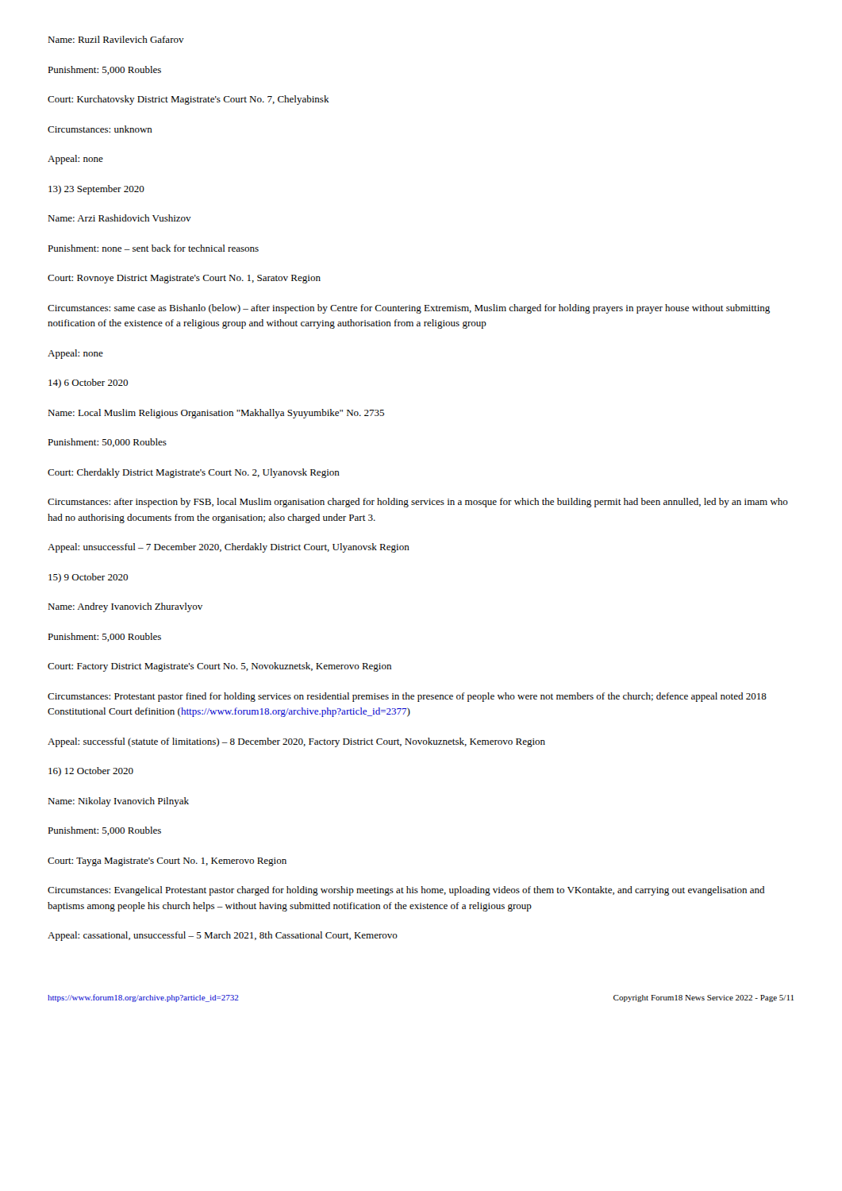Name: Ruzil Ravilevich Gafarov
Punishment: 5,000 Roubles
Court: Kurchatovsky District Magistrate's Court No. 7, Chelyabinsk
Circumstances: unknown
Appeal: none
13) 23 September 2020
Name: Arzi Rashidovich Vushizov
Punishment: none – sent back for technical reasons
Court: Rovnoye District Magistrate's Court No. 1, Saratov Region
Circumstances: same case as Bishanlo (below) – after inspection by Centre for Countering Extremism, Muslim charged for holding prayers in prayer house without submitting notification of the existence of a religious group and without carrying authorisation from a religious group
Appeal: none
14) 6 October 2020
Name: Local Muslim Religious Organisation "Makhallya Syuyumbike" No. 2735
Punishment: 50,000 Roubles
Court: Cherdakly District Magistrate's Court No. 2, Ulyanovsk Region
Circumstances: after inspection by FSB, local Muslim organisation charged for holding services in a mosque for which the building permit had been annulled, led by an imam who had no authorising documents from the organisation; also charged under Part 3.
Appeal: unsuccessful – 7 December 2020, Cherdakly District Court, Ulyanovsk Region
15) 9 October 2020
Name: Andrey Ivanovich Zhuravlyov
Punishment: 5,000 Roubles
Court: Factory District Magistrate's Court No. 5, Novokuznetsk, Kemerovo Region
Circumstances: Protestant pastor fined for holding services on residential premises in the presence of people who were not members of the church; defence appeal noted 2018 Constitutional Court definition (https://www.forum18.org/archive.php?article_id=2377)
Appeal: successful (statute of limitations) – 8 December 2020, Factory District Court, Novokuznetsk, Kemerovo Region
16) 12 October 2020
Name: Nikolay Ivanovich Pilnyak
Punishment: 5,000 Roubles
Court: Tayga Magistrate's Court No. 1, Kemerovo Region
Circumstances: Evangelical Protestant pastor charged for holding worship meetings at his home, uploading videos of them to VKontakte, and carrying out evangelisation and baptisms among people his church helps – without having submitted notification of the existence of a religious group
Appeal: cassational, unsuccessful – 5 March 2021, 8th Cassational Court, Kemerovo
https://www.forum18.org/archive.php?article_id=2732
Copyright Forum18 News Service 2022 - Page 5/11